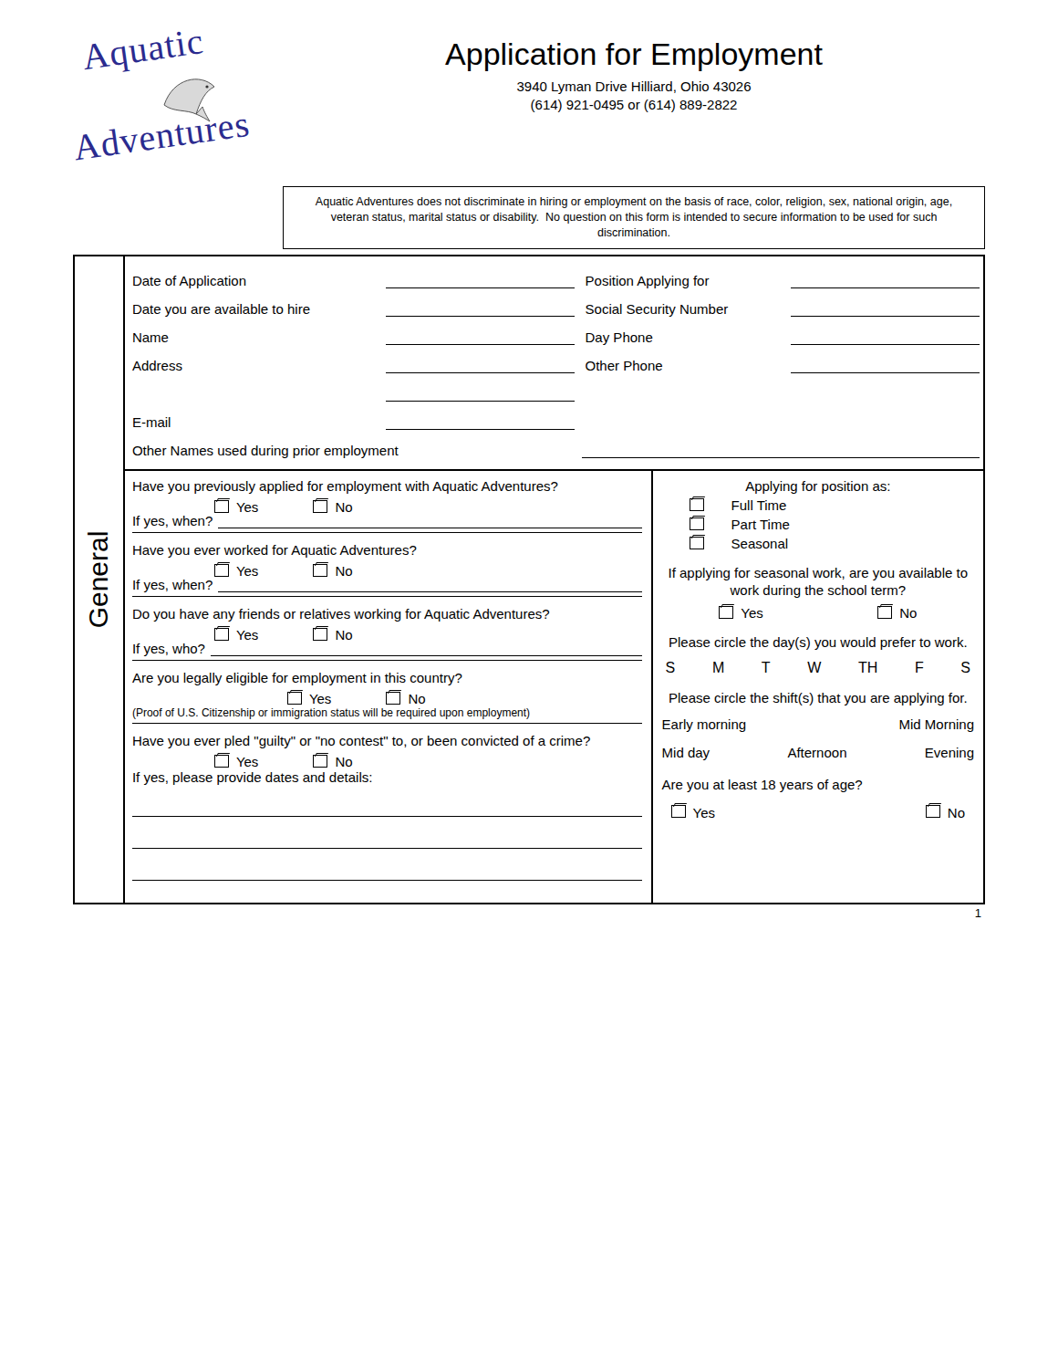Aquatic
Adventures
Application for Employment
3940 Lyman Drive Hilliard, Ohio 43026
(614) 921-0495 or (614) 889-2822
Aquatic Adventures does not discriminate in hiring or employment on the basis of race, color, religion, sex, national origin, age, veteran status, marital status or disability. No question on this form is intended to secure information to be used for such discrimination.
General
| Date of Application | | Position Applying for | |
| Date you are available to hire | | Social Security Number | |
| Name | | Day Phone | |
| Address | | Other Phone | |
| E-mail | | | |
| Other Names used during prior employment | |
Have you previously applied for employment with Aquatic Adventures?
Yes No
If yes, when?
Have you ever worked for Aquatic Adventures?
Yes No
If yes, when?
Do you have any friends or relatives working for Aquatic Adventures?
Yes No
If yes, who?
Are you legally eligible for employment in this country?
Yes No
(Proof of U.S. Citizenship or immigration status will be required upon employment)
Have you ever pled "guilty" or "no contest" to, or been convicted of a crime?
Yes No
If yes, please provide dates and details:
Applying for position as:
Full Time
Part Time
Seasonal
If applying for seasonal work, are you available to work during the school term?
Yes No
Please circle the day(s) you would prefer to work.
SMTWTH FS
Please circle the shift(s) that you are applying for.
Early morning Mid Morning
Mid day Afternoon Evening
Are you at least 18 years of age?
Yes No
1